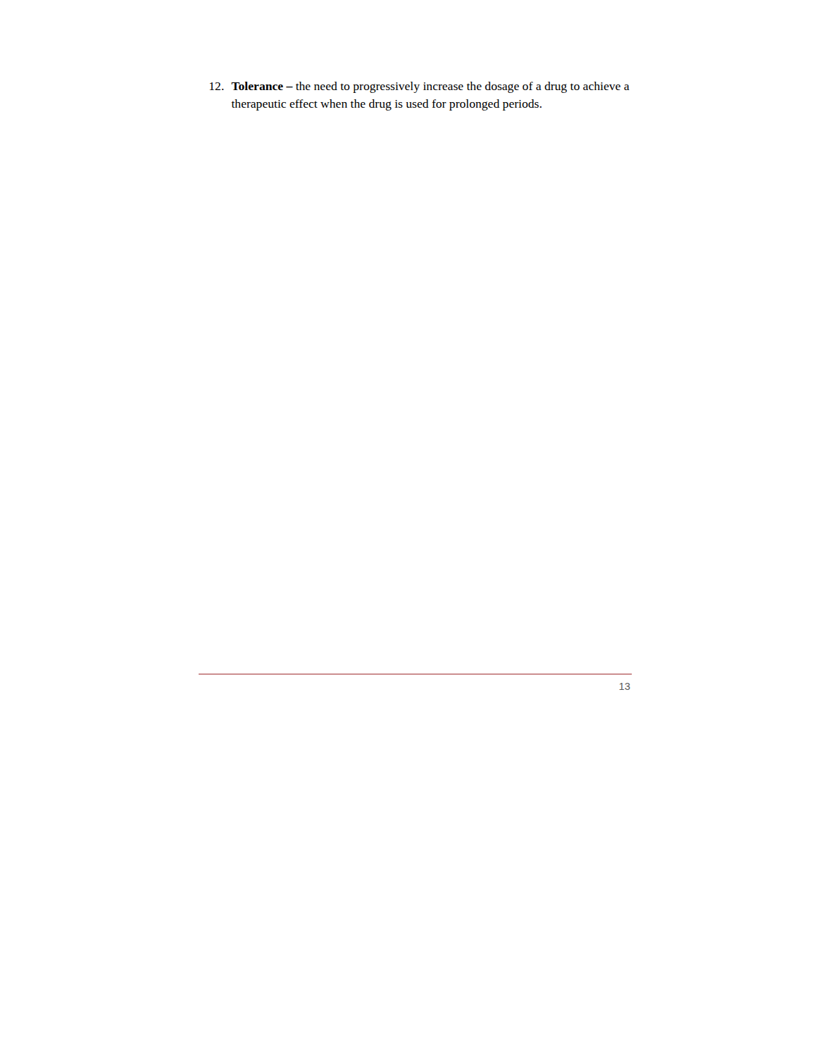Tolerance – the need to progressively increase the dosage of a drug to achieve a therapeutic effect when the drug is used for prolonged periods.
13